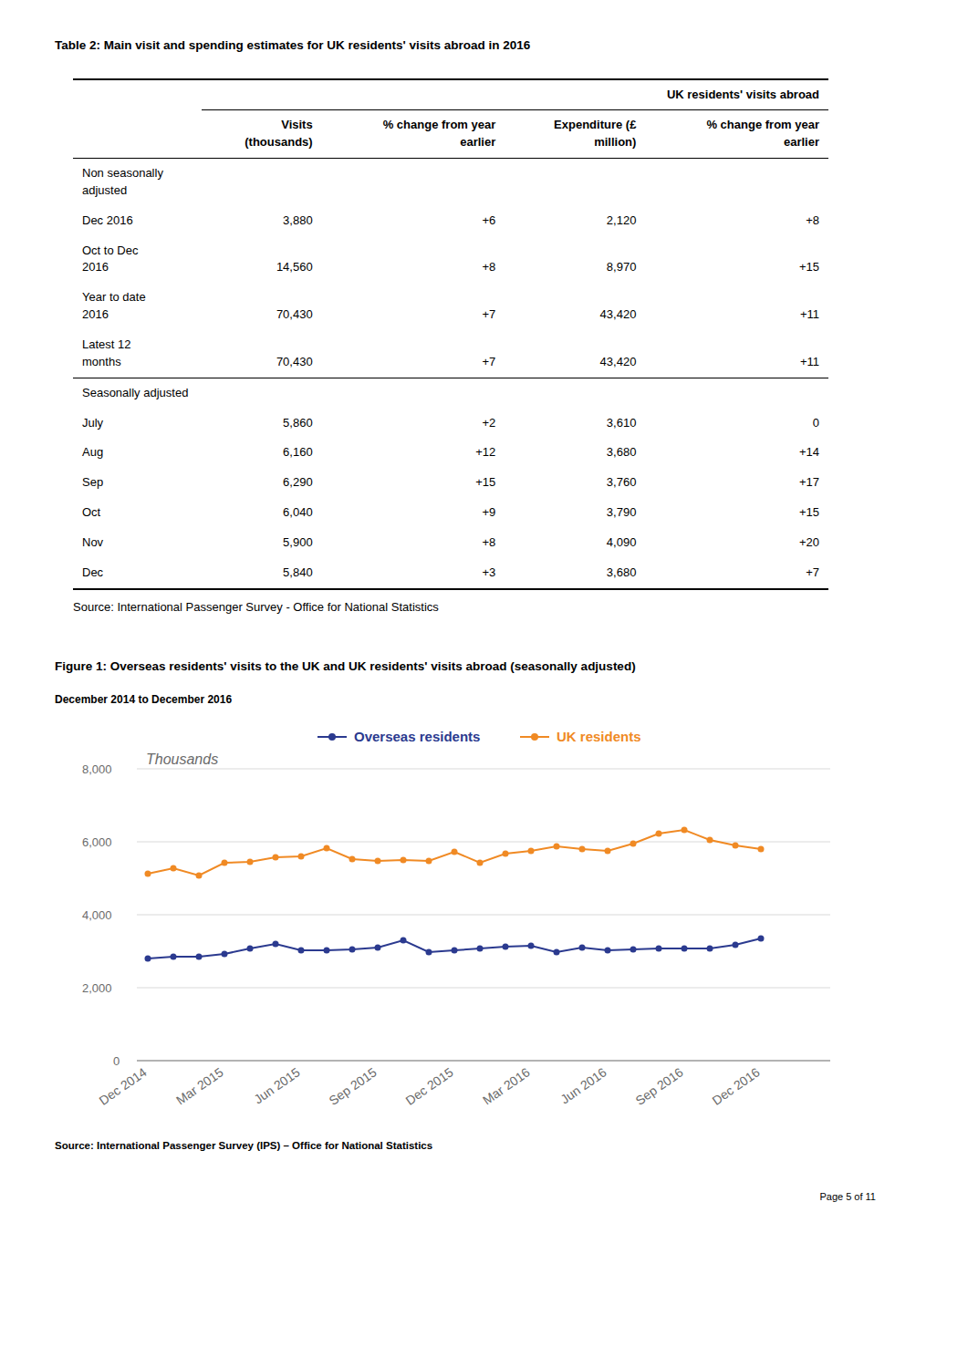Table 2: Main visit and spending estimates for UK residents' visits abroad in 2016
| | UK residents' visits abroad |
| --- | --- |
| | Visits (thousands) | % change from year earlier | Expenditure (£ million) | % change from year earlier |
| Non seasonally adjusted | | | | |
| Dec 2016 | 3,880 | +6 | 2,120 | +8 |
| Oct to Dec 2016 | 14,560 | +8 | 8,970 | +15 |
| Year to date 2016 | 70,430 | +7 | 43,420 | +11 |
| Latest 12 months | 70,430 | +7 | 43,420 | +11 |
| Seasonally adjusted | | | | |
| July | 5,860 | +2 | 3,610 | 0 |
| Aug | 6,160 | +12 | 3,680 | +14 |
| Sep | 6,290 | +15 | 3,760 | +17 |
| Oct | 6,040 | +9 | 3,790 | +15 |
| Nov | 5,900 | +8 | 4,090 | +20 |
| Dec | 5,840 | +3 | 3,680 | +7 |
Source: International Passenger Survey - Office for National Statistics
Figure 1: Overseas residents' visits to the UK and UK residents' visits abroad (seasonally adjusted)
December 2014 to December 2016
Overseas residents UK residents 8,000 6,000 4,000 2,000 0 Thousands Dec 2014 Mar 2015 Jun 2015 Sep 2015 Dec 2015 Mar 2016 Jun 2016 Sep 2016 Dec 2016
Source: International Passenger Survey (IPS) – Office for National Statistics
Page 5 of 11